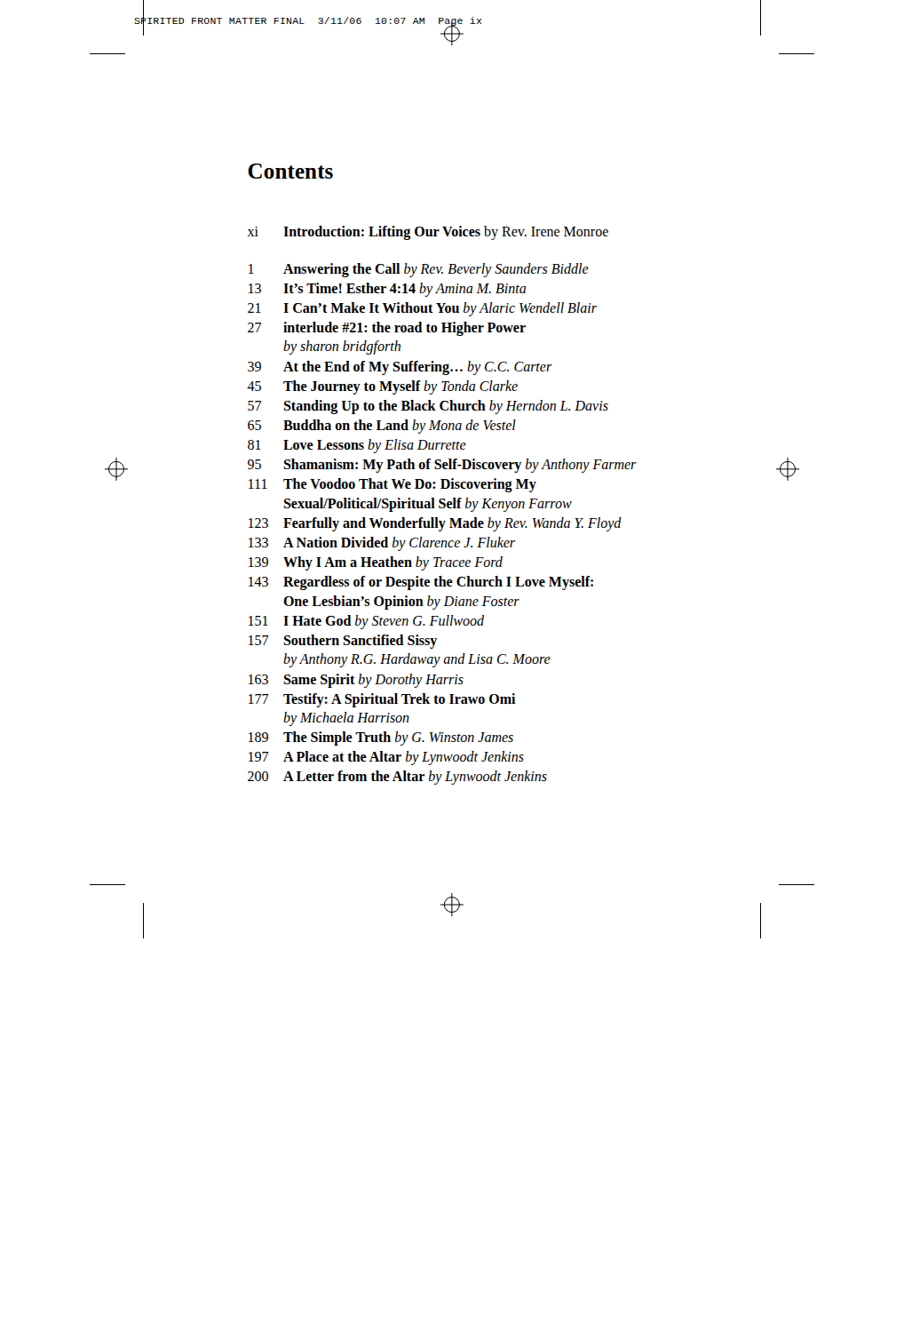SPIRITED FRONT MATTER FINAL 3/11/06 10:07 AM Page ix
Contents
| xi | Introduction: Lifting Our Voices by Rev. Irene Monroe |
| 1 | Answering the Call by Rev. Beverly Saunders Biddle |
| 13 | It’s Time! Esther 4:14 by Amina M. Binta |
| 21 | I Can’t Make It Without You by Alaric Wendell Blair |
| 27 | interlude #21: the road to Higher Power by sharon bridgforth |
| 39 | At the End of My Suffering… by C.C. Carter |
| 45 | The Journey to Myself by Tonda Clarke |
| 57 | Standing Up to the Black Church by Herndon L. Davis |
| 65 | Buddha on the Land by Mona de Vestel |
| 81 | Love Lessons by Elisa Durrette |
| 95 | Shamanism: My Path of Self-Discovery by Anthony Farmer |
| 111 | The Voodoo That We Do: Discovering My Sexual/Political/Spiritual Self by Kenyon Farrow |
| 123 | Fearfully and Wonderfully Made by Rev. Wanda Y. Floyd |
| 133 | A Nation Divided by Clarence J. Fluker |
| 139 | Why I Am a Heathen by Tracee Ford |
| 143 | Regardless of or Despite the Church I Love Myself: One Lesbian’s Opinion by Diane Foster |
| 151 | I Hate God by Steven G. Fullwood |
| 157 | Southern Sanctified Sissy by Anthony R.G. Hardaway and Lisa C. Moore |
| 163 | Same Spirit by Dorothy Harris |
| 177 | Testify: A Spiritual Trek to Irawo Omi by Michaela Harrison |
| 189 | The Simple Truth by G. Winston James |
| 197 | A Place at the Altar by Lynwoodt Jenkins |
| 200 | A Letter from the Altar by Lynwoodt Jenkins |